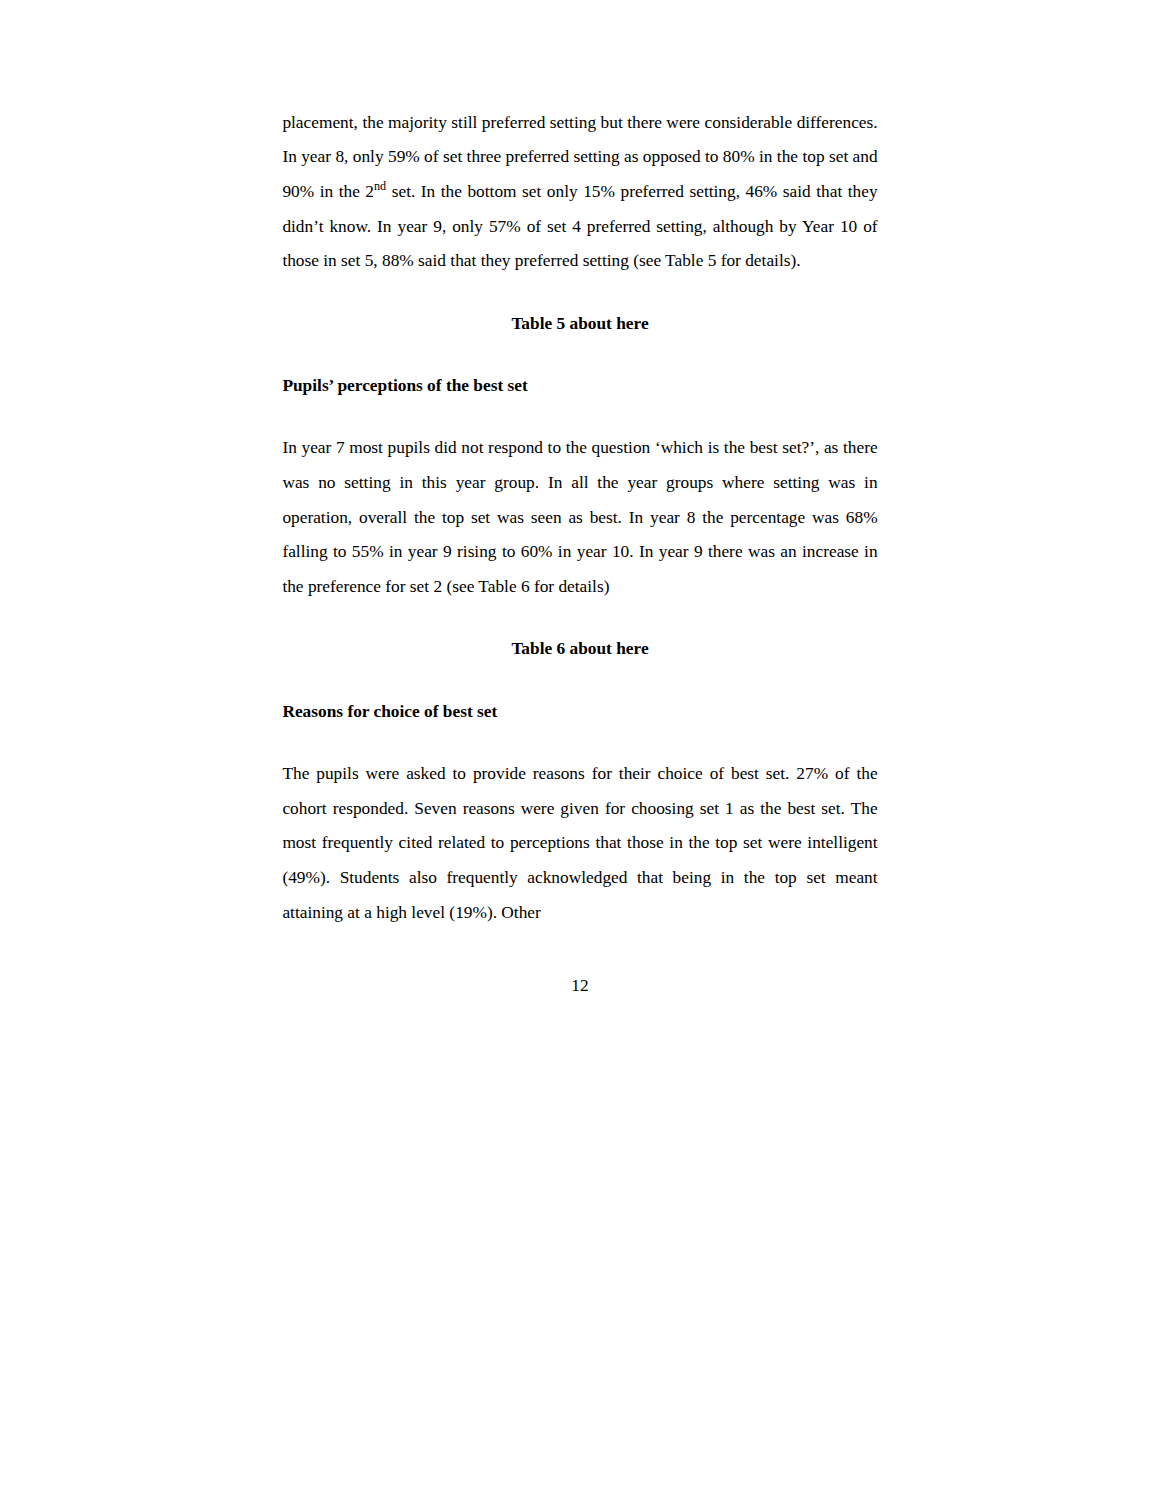placement, the majority still preferred setting but there were considerable differences. In year 8, only 59% of set three preferred setting as opposed to 80% in the top set and 90% in the 2nd set. In the bottom set only 15% preferred setting, 46% said that they didn’t know. In year 9, only 57% of set 4 preferred setting, although by Year 10 of those in set 5, 88% said that they preferred setting (see Table 5 for details).
Table 5 about here
Pupils’ perceptions of the best set
In year 7 most pupils did not respond to the question ‘which is the best set?’, as there was no setting in this year group. In all the year groups where setting was in operation, overall the top set was seen as best. In year 8 the percentage was 68% falling to 55% in year 9 rising to 60% in year 10. In year 9 there was an increase in the preference for set 2 (see Table 6 for details)
Table 6 about here
Reasons for choice of best set
The pupils were asked to provide reasons for their choice of best set. 27% of the cohort responded. Seven reasons were given for choosing set 1 as the best set. The most frequently cited related to perceptions that those in the top set were intelligent (49%). Students also frequently acknowledged that being in the top set meant attaining at a high level (19%). Other
12